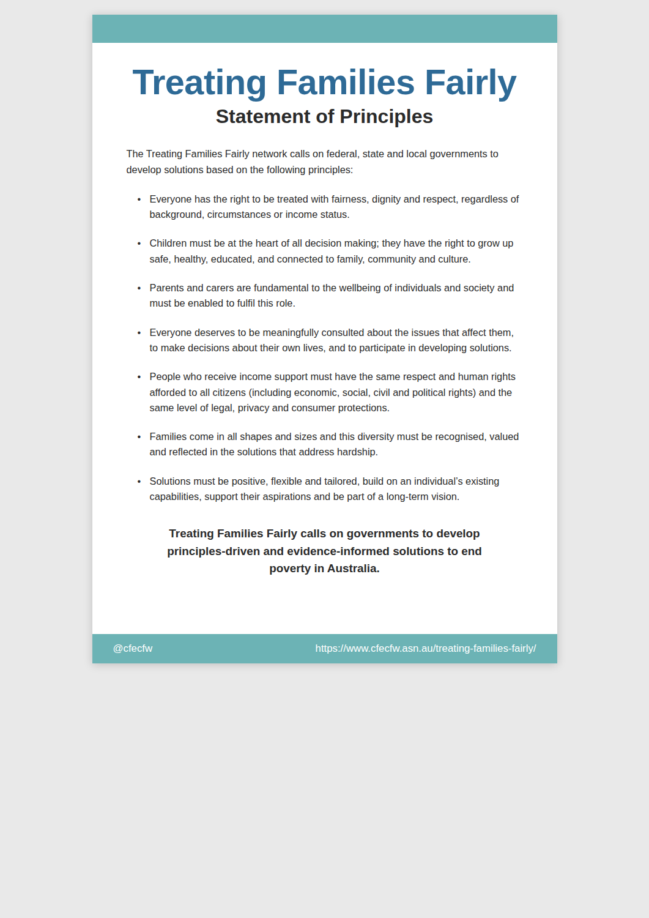Treating Families Fairly
Statement of Principles
The Treating Families Fairly network calls on federal, state and local governments to develop solutions based on the following principles:
Everyone has the right to be treated with fairness, dignity and respect, regardless of background, circumstances or income status.
Children must be at the heart of all decision making; they have the right to grow up safe, healthy, educated, and connected to family, community and culture.
Parents and carers are fundamental to the wellbeing of individuals and society and must be enabled to fulfil this role.
Everyone deserves to be meaningfully consulted about the issues that affect them, to make decisions about their own lives, and to participate in developing solutions.
People who receive income support must have the same respect and human rights afforded to all citizens (including economic, social, civil and political rights) and the same level of legal, privacy and consumer protections.
Families come in all shapes and sizes and this diversity must be recognised, valued and reflected in the solutions that address hardship.
Solutions must be positive, flexible and tailored, build on an individual’s existing capabilities, support their aspirations and be part of a long-term vision.
Treating Families Fairly calls on governments to develop principles-driven and evidence-informed solutions to end poverty in Australia.
@cfecfw https://www.cfecfw.asn.au/treating-families-fairly/